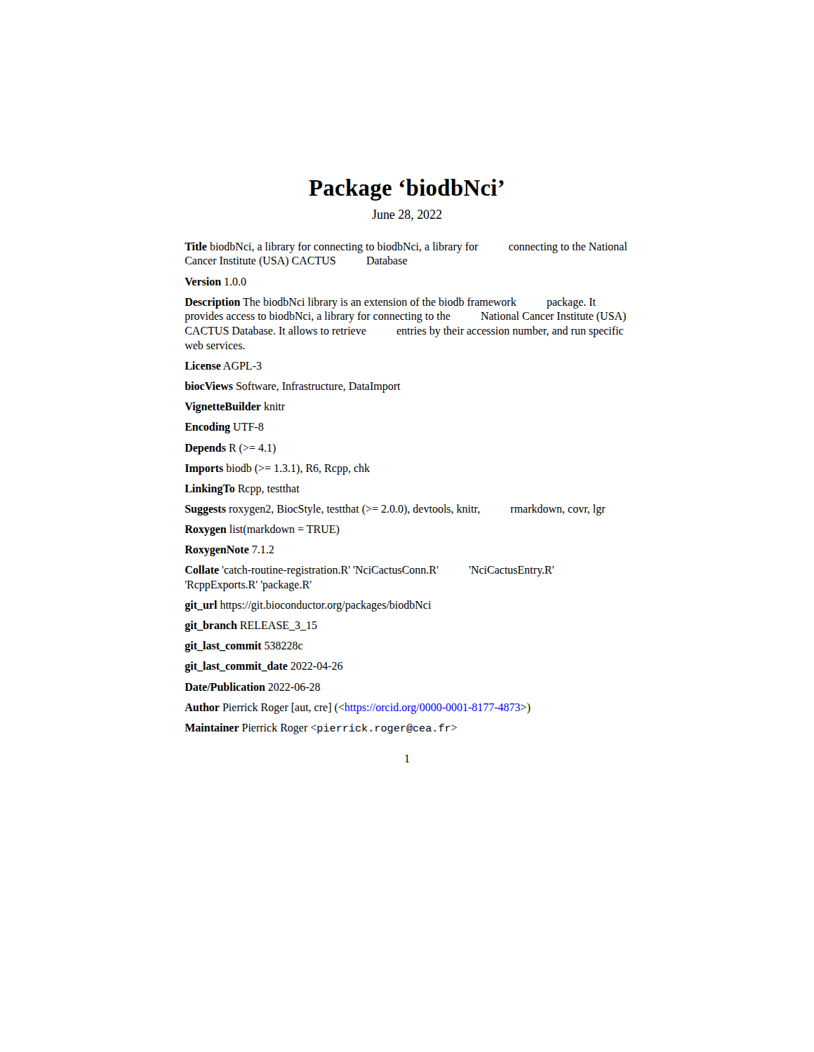Package ‘biodbNci’
June 28, 2022
Title biodbNci, a library for connecting to biodbNci, a library for connecting to the National Cancer Institute (USA) CACTUS Database
Version 1.0.0
Description The biodbNci library is an extension of the biodb framework package. It provides access to biodbNci, a library for connecting to the National Cancer Institute (USA) CACTUS Database. It allows to retrieve entries by their accession number, and run specific web services.
License AGPL-3
biocViews Software, Infrastructure, DataImport
VignetteBuilder knitr
Encoding UTF-8
Depends R (>= 4.1)
Imports biodb (>= 1.3.1), R6, Rcpp, chk
LinkingTo Rcpp, testthat
Suggests roxygen2, BiocStyle, testthat (>= 2.0.0), devtools, knitr, rmarkdown, covr, lgr
Roxygen list(markdown = TRUE)
RoxygenNote 7.1.2
Collate 'catch-routine-registration.R' 'NciCactusConn.R' 'NciCactusEntry.R' 'RcppExports.R' 'package.R'
git_url https://git.bioconductor.org/packages/biodbNci
git_branch RELEASE_3_15
git_last_commit 538228c
git_last_commit_date 2022-04-26
Date/Publication 2022-06-28
Author Pierrick Roger [aut, cre] (<https://orcid.org/0000-0001-8177-4873>)
Maintainer Pierrick Roger <pierrick.roger@cea.fr>
1